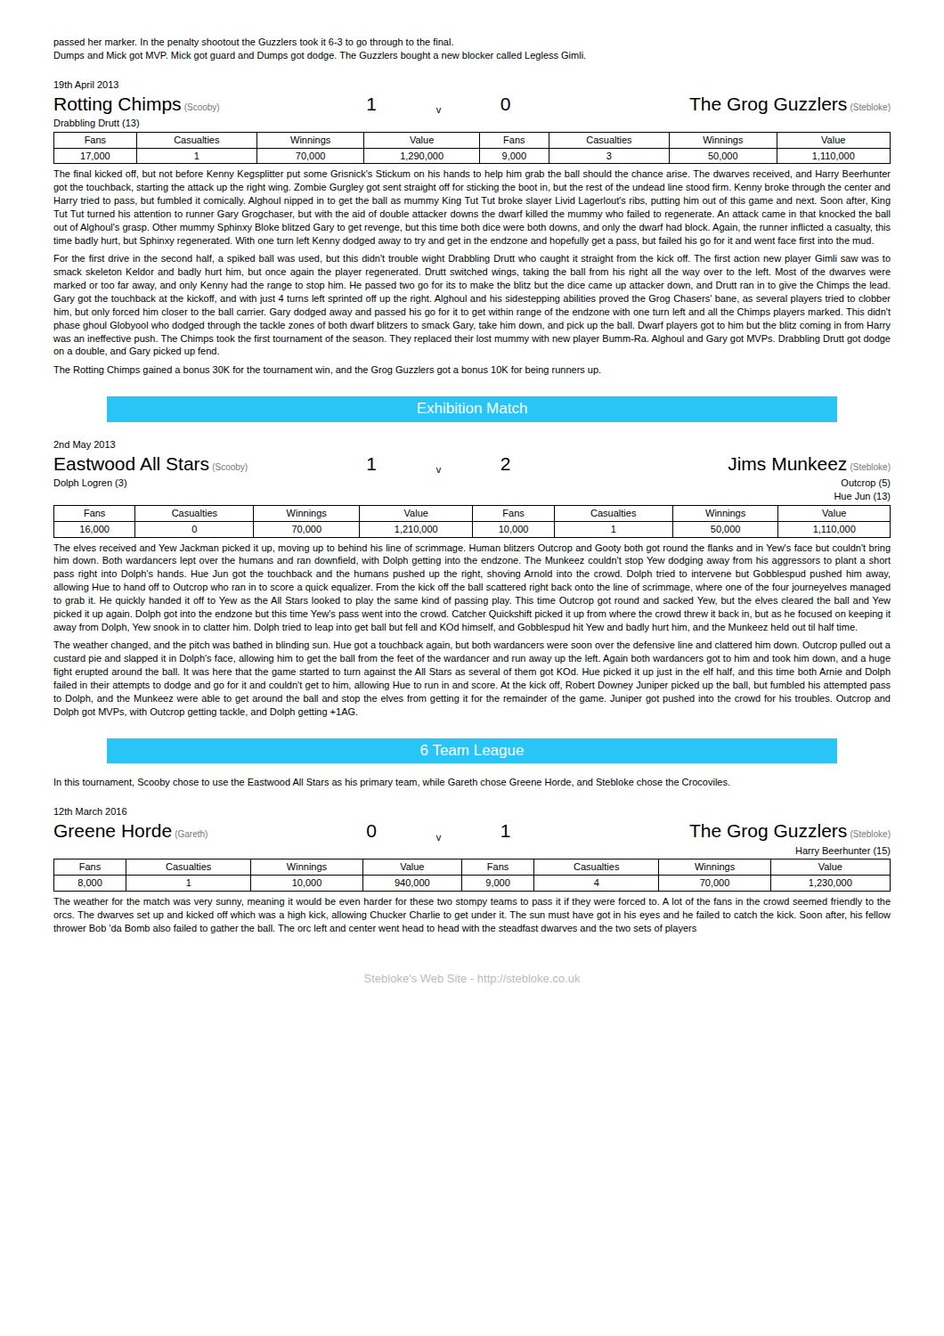passed her marker. In the penalty shootout the Guzzlers took it 6-3 to go through to the final.
Dumps and Mick got MVP. Mick got guard and Dumps got dodge. The Guzzlers bought a new blocker called Legless Gimli.
19th April 2013
Rotting Chimps (Scooby)
1
v
0
The Grog Guzzlers (Stebloke)
Drabbling Drutt (13)
| Fans | Casualties | Winnings | Value | Fans | Casualties | Winnings | Value |
| --- | --- | --- | --- | --- | --- | --- | --- |
| 17,000 | 1 | 70,000 | 1,290,000 | 9,000 | 3 | 50,000 | 1,110,000 |
The final kicked off, but not before Kenny Kegsplitter put some Grisnick's Stickum on his hands to help him grab the ball should the chance arise. The dwarves received, and Harry Beerhunter got the touchback, starting the attack up the right wing. Zombie Gurgley got sent straight off for sticking the boot in, but the rest of the undead line stood firm. Kenny broke through the center and Harry tried to pass, but fumbled it comically. Alghoul nipped in to get the ball as mummy King Tut Tut broke slayer Livid Lagerlout's ribs, putting him out of this game and next. Soon after, King Tut Tut turned his attention to runner Gary Grogchaser, but with the aid of double attacker downs the dwarf killed the mummy who failed to regenerate. An attack came in that knocked the ball out of Alghoul's grasp. Other mummy Sphinxy Bloke blitzed Gary to get revenge, but this time both dice were both downs, and only the dwarf had block. Again, the runner inflicted a casualty, this time badly hurt, but Sphinxy regenerated. With one turn left Kenny dodged away to try and get in the endzone and hopefully get a pass, but failed his go for it and went face first into the mud.
For the first drive in the second half, a spiked ball was used, but this didn't trouble wight Drabbling Drutt who caught it straight from the kick off. The first action new player Gimli saw was to smack skeleton Keldor and badly hurt him, but once again the player regenerated. Drutt switched wings, taking the ball from his right all the way over to the left. Most of the dwarves were marked or too far away, and only Kenny had the range to stop him. He passed two go for its to make the blitz but the dice came up attacker down, and Drutt ran in to give the Chimps the lead. Gary got the touchback at the kickoff, and with just 4 turns left sprinted off up the right. Alghoul and his sidestepping abilities proved the Grog Chasers' bane, as several players tried to clobber him, but only forced him closer to the ball carrier. Gary dodged away and passed his go for it to get within range of the endzone with one turn left and all the Chimps players marked. This didn't phase ghoul Globyool who dodged through the tackle zones of both dwarf blitzers to smack Gary, take him down, and pick up the ball. Dwarf players got to him but the blitz coming in from Harry was an ineffective push. The Chimps took the first tournament of the season. They replaced their lost mummy with new player Bumm-Ra. Alghoul and Gary got MVPs. Drabbling Drutt got dodge on a double, and Gary picked up fend.
The Rotting Chimps gained a bonus 30K for the tournament win, and the Grog Guzzlers got a bonus 10K for being runners up.
Exhibition Match
2nd May 2013
Eastwood All Stars (Scooby)
1
v
2
Jims Munkeez (Stebloke)
Dolph Logren (3)
Outcrop (5)
Hue Jun (13)
| Fans | Casualties | Winnings | Value | Fans | Casualties | Winnings | Value |
| --- | --- | --- | --- | --- | --- | --- | --- |
| 16,000 | 0 | 70,000 | 1,210,000 | 10,000 | 1 | 50,000 | 1,110,000 |
The elves received and Yew Jackman picked it up, moving up to behind his line of scrimmage. Human blitzers Outcrop and Gooty both got round the flanks and in Yew's face but couldn't bring him down. Both wardancers lept over the humans and ran downfield, with Dolph getting into the endzone. The Munkeez couldn't stop Yew dodging away from his aggressors to plant a short pass right into Dolph's hands. Hue Jun got the touchback and the humans pushed up the right, shoving Arnold into the crowd. Dolph tried to intervene but Gobblespud pushed him away, allowing Hue to hand off to Outcrop who ran in to score a quick equalizer. From the kick off the ball scattered right back onto the line of scrimmage, where one of the four journeyelves managed to grab it. He quickly handed it off to Yew as the All Stars looked to play the same kind of passing play. This time Outcrop got round and sacked Yew, but the elves cleared the ball and Yew picked it up again. Dolph got into the endzone but this time Yew's pass went into the crowd. Catcher Quickshift picked it up from where the crowd threw it back in, but as he focused on keeping it away from Dolph, Yew snook in to clatter him. Dolph tried to leap into get ball but fell and KOd himself, and Gobblespud hit Yew and badly hurt him, and the Munkeez held out til half time.
The weather changed, and the pitch was bathed in blinding sun. Hue got a touchback again, but both wardancers were soon over the defensive line and clattered him down. Outcrop pulled out a custard pie and slapped it in Dolph's face, allowing him to get the ball from the feet of the wardancer and run away up the left. Again both wardancers got to him and took him down, and a huge fight erupted around the ball. It was here that the game started to turn against the All Stars as several of them got KOd. Hue picked it up just in the elf half, and this time both Arnie and Dolph failed in their attempts to dodge and go for it and couldn't get to him, allowing Hue to run in and score. At the kick off, Robert Downey Juniper picked up the ball, but fumbled his attempted pass to Dolph, and the Munkeez were able to get around the ball and stop the elves from getting it for the remainder of the game. Juniper got pushed into the crowd for his troubles. Outcrop and Dolph got MVPs, with Outcrop getting tackle, and Dolph getting +1AG.
6 Team League
In this tournament, Scooby chose to use the Eastwood All Stars as his primary team, while Gareth chose Greene Horde, and Stebloke chose the Crocoviles.
12th March 2016
Greene Horde (Gareth)
0
v
1
The Grog Guzzlers (Stebloke)
Harry Beerhunter (15)
| Fans | Casualties | Winnings | Value | Fans | Casualties | Winnings | Value |
| --- | --- | --- | --- | --- | --- | --- | --- |
| 8,000 | 1 | 10,000 | 940,000 | 9,000 | 4 | 70,000 | 1,230,000 |
The weather for the match was very sunny, meaning it would be even harder for these two stompy teams to pass it if they were forced to. A lot of the fans in the crowd seemed friendly to the orcs. The dwarves set up and kicked off which was a high kick, allowing Chucker Charlie to get under it. The sun must have got in his eyes and he failed to catch the kick. Soon after, his fellow thrower Bob 'da Bomb also failed to gather the ball. The orc left and center went head to head with the steadfast dwarves and the two sets of players
Stebloke's Web Site - http://stebloke.co.uk